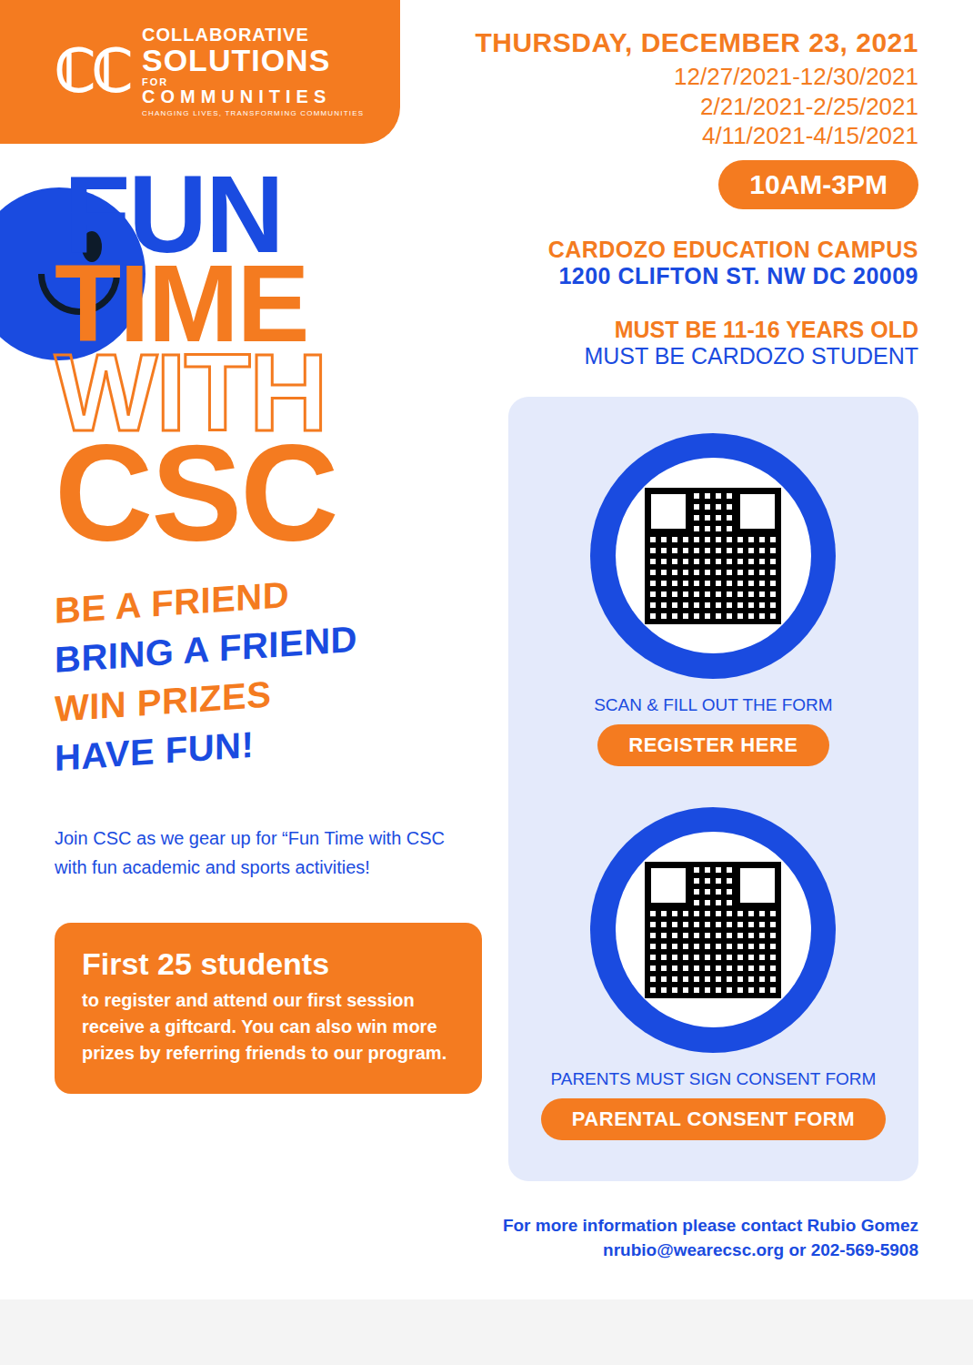ℂℂ
COLLABORATIVE
SOLUTIONS
FOR
COMMUNITIES
CHANGING LIVES, TRANSFORMING COMMUNITIES
THURSDAY, DECEMBER 23, 2021
12/27/2021-12/30/2021
2/21/2021-2/25/2021
4/11/2021-4/15/2021
FUN TIME WITH CSC
BE A FRIEND
BRING A FRIEND
WIN PRIZES
HAVE FUN!
Join CSC as we gear up for “Fun Time with CSC with fun academic and sports activities!
First 25 students
to register and attend our first session receive a giftcard. You can also win more prizes by referring friends to our program.
10AM-3PM
CARDOZO EDUCATION CAMPUS
1200 CLIFTON ST. NW DC 20009
MUST BE 11-16 YEARS OLD
MUST BE CARDOZO STUDENT
SCAN & FILL OUT THE FORM
REGISTER HERE
PARENTS MUST SIGN CONSENT FORM
PARENTAL CONSENT FORM
For more information please contact Rubio Gomez
nrubio@wearecsc.org or 202-569-5908